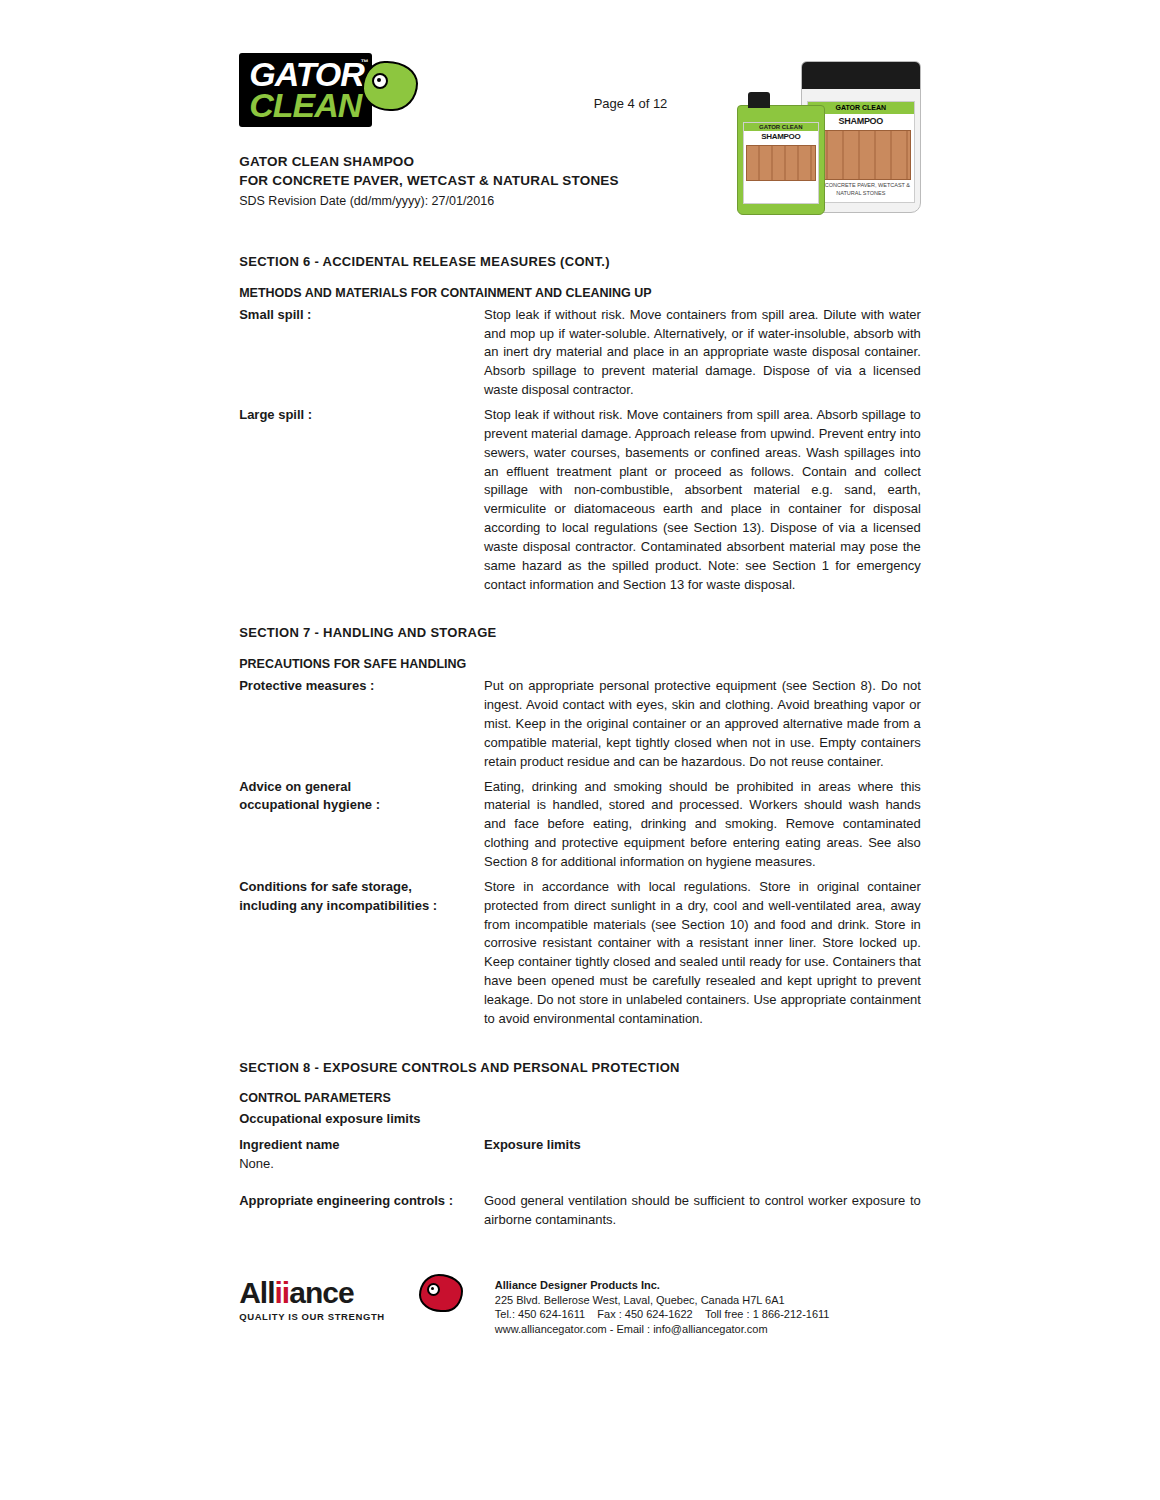Page 4 of 12
™ GATOR CLEAN
GATOR CLEAN
SHAMPOO
FOR CONCRETE PAVER, WETCAST & NATURAL STONES
GATOR CLEAN
SHAMPOO
GATOR CLEAN SHAMPOO
FOR CONCRETE PAVER, WETCAST & NATURAL STONES
SDS Revision Date (dd/mm/yyyy): 27/01/2016
SECTION 6 - ACCIDENTAL RELEASE MEASURES (CONT.)
METHODS AND MATERIALS FOR CONTAINMENT AND CLEANING UP
Small spill :
Stop leak if without risk. Move containers from spill area. Dilute with water and mop up if water-soluble. Alternatively, or if water-insoluble, absorb with an inert dry material and place in an appropriate waste disposal container. Absorb spillage to prevent material damage. Dispose of via a licensed waste disposal contractor.
Large spill :
Stop leak if without risk. Move containers from spill area. Absorb spillage to prevent material damage. Approach release from upwind. Prevent entry into sewers, water courses, basements or confined areas. Wash spillages into an effluent treatment plant or proceed as follows. Contain and collect spillage with non-combustible, absorbent material e.g. sand, earth, vermiculite or diatomaceous earth and place in container for disposal according to local regulations (see Section 13). Dispose of via a licensed waste disposal contractor. Contaminated absorbent material may pose the same hazard as the spilled product. Note: see Section 1 for emergency contact information and Section 13 for waste disposal.
SECTION 7 - HANDLING AND STORAGE
PRECAUTIONS FOR SAFE HANDLING
Protective measures :
Put on appropriate personal protective equipment (see Section 8). Do not ingest. Avoid contact with eyes, skin and clothing. Avoid breathing vapor or mist. Keep in the original container or an approved alternative made from a compatible material, kept tightly closed when not in use. Empty containers retain product residue and can be hazardous. Do not reuse container.
Advice on general
occupational hygiene :
Eating, drinking and smoking should be prohibited in areas where this material is handled, stored and processed. Workers should wash hands and face before eating, drinking and smoking. Remove contaminated clothing and protective equipment before entering eating areas. See also Section 8 for additional information on hygiene measures.
Conditions for safe storage,
including any incompatibilities :
Store in accordance with local regulations. Store in original container protected from direct sunlight in a dry, cool and well-ventilated area, away from incompatible materials (see Section 10) and food and drink. Store in corrosive resistant container with a resistant inner liner. Store locked up. Keep container tightly closed and sealed until ready for use. Containers that have been opened must be carefully resealed and kept upright to prevent leakage. Do not store in unlabeled containers. Use appropriate containment to avoid environmental contamination.
SECTION 8 - EXPOSURE CONTROLS AND PERSONAL PROTECTION
CONTROL PARAMETERS
Occupational exposure limits
Ingredient name
Exposure limits
None.
Appropriate engineering controls :
Good general ventilation should be sufficient to control worker exposure to airborne contaminants.
Alliiance
QUALITY IS OUR STRENGTH
Alliance Designer Products Inc.
225 Blvd. Bellerose West, Laval, Quebec, Canada H7L 6A1
Tel.: 450 624-1611 Fax : 450 624-1622 Toll free : 1 866-212-1611
www.alliancegator.com - Email : info@alliancegator.com